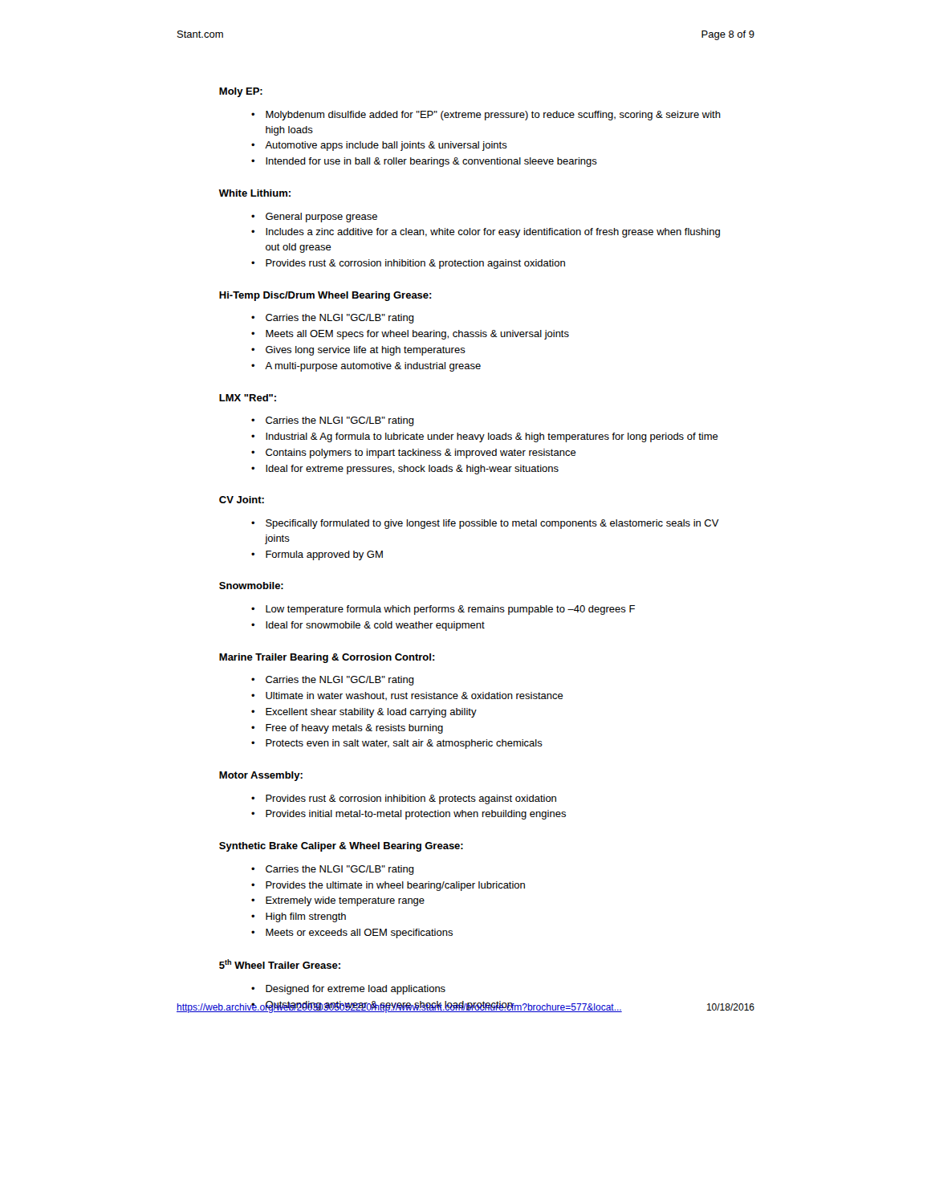Stant.com Page 8 of 9
Moly EP:
Molybdenum disulfide added for "EP" (extreme pressure) to reduce scuffing, scoring & seizure with high loads
Automotive apps include ball joints & universal joints
Intended for use in ball & roller bearings & conventional sleeve bearings
White Lithium:
General purpose grease
Includes a zinc additive for a clean, white color for easy identification of fresh grease when flushing out old grease
Provides rust & corrosion inhibition & protection against oxidation
Hi-Temp Disc/Drum Wheel Bearing Grease:
Carries the NLGI "GC/LB" rating
Meets all OEM specs for wheel bearing, chassis & universal joints
Gives long service life at high temperatures
A multi-purpose automotive & industrial grease
LMX "Red":
Carries the NLGI "GC/LB" rating
Industrial & Ag formula to lubricate under heavy loads & high temperatures for long periods of time
Contains polymers to impart tackiness & improved water resistance
Ideal for extreme pressures, shock loads & high-wear situations
CV Joint:
Specifically formulated to give longest life possible to metal components & elastomeric seals in CV joints
Formula approved by GM
Snowmobile:
Low temperature formula which performs & remains pumpable to –40 degrees F
Ideal for snowmobile & cold weather equipment
Marine Trailer Bearing & Corrosion Control:
Carries the NLGI "GC/LB" rating
Ultimate in water washout, rust resistance & oxidation resistance
Excellent shear stability & load carrying ability
Free of heavy metals & resists burning
Protects even in salt water, salt air & atmospheric chemicals
Motor Assembly:
Provides rust & corrosion inhibition & protects against oxidation
Provides initial metal-to-metal protection when rebuilding engines
Synthetic Brake Caliper & Wheel Bearing Grease:
Carries the NLGI "GC/LB" rating
Provides the ultimate in wheel bearing/caliper lubrication
Extremely wide temperature range
High film strength
Meets or exceeds all OEM specifications
5th Wheel Trailer Grease:
Designed for extreme load applications
Outstanding anti-wear & severe shock load protection
https://web.archive.org/web/20030305052220/http://www.stant.com/brochure.cfm?brochure=577&locat... 10/18/2016